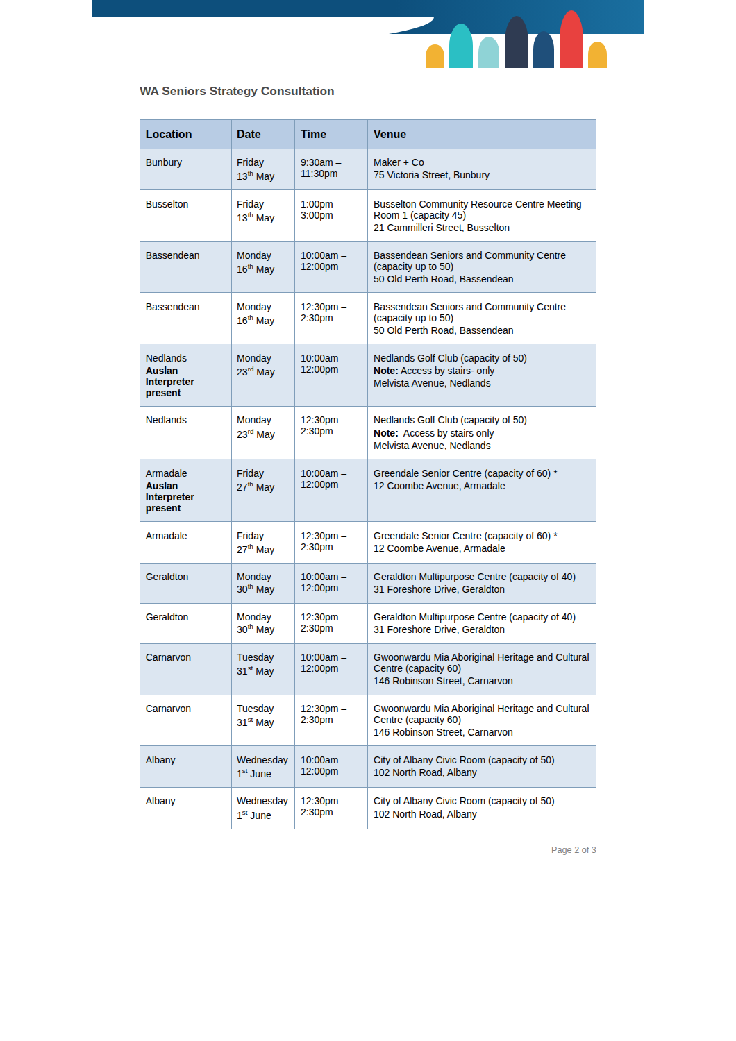WA Seniors Strategy Consultation
| Location | Date | Time | Venue |
| --- | --- | --- | --- |
| Bunbury | Friday 13 th May | 9:30am – 11:30pm | Maker + Co 75 Victoria Street, Bunbury |
| Busselton | Friday 13 th May | 1:00pm – 3:00pm | Busselton Community Resource Centre Meeting Room 1 (capacity 45) 21 Cammilleri Street, Busselton |
| Bassendean | Monday 16 th May | 10:00am – 12:00pm | Bassendean Seniors and Community Centre (capacity up to 50) 50 Old Perth Road, Bassendean |
| Bassendean | Monday 16 th May | 12:30pm – 2:30pm | Bassendean Seniors and Community Centre (capacity up to 50) 50 Old Perth Road, Bassendean |
| Nedlands Auslan Interpreter present | Monday 23 rd May | 10:00am – 12:00pm | Nedlands Golf Club (capacity of 50) Note: Access by stairs- only Melvista Avenue, Nedlands |
| Nedlands | Monday 23 rd May | 12:30pm – 2:30pm | Nedlands Golf Club (capacity of 50) Note: Access by stairs only Melvista Avenue, Nedlands |
| Armadale Auslan Interpreter present | Friday 27 th May | 10:00am – 12:00pm | Greendale Senior Centre (capacity of 60) * 12 Coombe Avenue, Armadale |
| Armadale | Friday 27 th May | 12:30pm – 2:30pm | Greendale Senior Centre (capacity of 60) * 12 Coombe Avenue, Armadale |
| Geraldton | Monday 30 th May | 10:00am – 12:00pm | Geraldton Multipurpose Centre (capacity of 40) 31 Foreshore Drive, Geraldton |
| Geraldton | Monday 30 th May | 12:30pm – 2:30pm | Geraldton Multipurpose Centre (capacity of 40) 31 Foreshore Drive, Geraldton |
| Carnarvon | Tuesday 31 st May | 10:00am – 12:00pm | Gwoonwardu Mia Aboriginal Heritage and Cultural Centre (capacity 60) 146 Robinson Street, Carnarvon |
| Carnarvon | Tuesday 31 st May | 12:30pm – 2:30pm | Gwoonwardu Mia Aboriginal Heritage and Cultural Centre (capacity 60) 146 Robinson Street, Carnarvon |
| Albany | Wednesday 1 st June | 10:00am – 12:00pm | City of Albany Civic Room (capacity of 50) 102 North Road, Albany |
| Albany | Wednesday 1 st June | 12:30pm – 2:30pm | City of Albany Civic Room (capacity of 50) 102 North Road, Albany |
Page 2 of 3